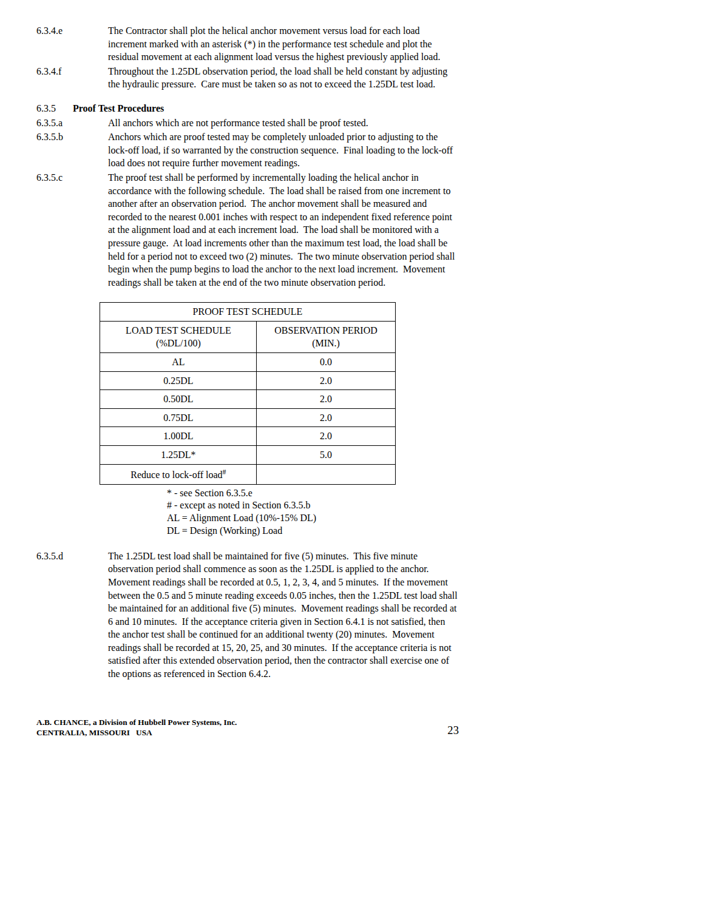6.3.4.e
The Contractor shall plot the helical anchor movement versus load for each load increment marked with an asterisk (*) in the performance test schedule and plot the residual movement at each alignment load versus the highest previously applied load.
6.3.4.f
Throughout the 1.25DL observation period, the load shall be held constant by adjusting the hydraulic pressure. Care must be taken so as not to exceed the 1.25DL test load.
6.3.5
Proof Test Procedures
6.3.5.a
All anchors which are not performance tested shall be proof tested.
6.3.5.b
Anchors which are proof tested may be completely unloaded prior to adjusting to the lock-off load, if so warranted by the construction sequence. Final loading to the lock-off load does not require further movement readings.
6.3.5.c
The proof test shall be performed by incrementally loading the helical anchor in accordance with the following schedule. The load shall be raised from one increment to another after an observation period. The anchor movement shall be measured and recorded to the nearest 0.001 inches with respect to an independent fixed reference point at the alignment load and at each increment load. The load shall be monitored with a pressure gauge. At load increments other than the maximum test load, the load shall be held for a period not to exceed two (2) minutes. The two minute observation period shall begin when the pump begins to load the anchor to the next load increment. Movement readings shall be taken at the end of the two minute observation period.
| PROOF TEST SCHEDULE |
| LOAD TEST SCHEDULE (%DL/100) | OBSERVATION PERIOD (MIN.) |
| AL | 0.0 |
| 0.25DL | 2.0 |
| 0.50DL | 2.0 |
| 0.75DL | 2.0 |
| 1.00DL | 2.0 |
| 1.25DL* | 5.0 |
| Reduce to lock-off load # | |
* - see Section 6.3.5.e
# - except as noted in Section 6.3.5.b
AL = Alignment Load (10%-15% DL)
DL = Design (Working) Load
6.3.5.d
The 1.25DL test load shall be maintained for five (5) minutes. This five minute observation period shall commence as soon as the 1.25DL is applied to the anchor. Movement readings shall be recorded at 0.5, 1, 2, 3, 4, and 5 minutes. If the movement between the 0.5 and 5 minute reading exceeds 0.05 inches, then the 1.25DL test load shall be maintained for an additional five (5) minutes. Movement readings shall be recorded at 6 and 10 minutes. If the acceptance criteria given in Section 6.4.1 is not satisfied, then the anchor test shall be continued for an additional twenty (20) minutes. Movement readings shall be recorded at 15, 20, 25, and 30 minutes. If the acceptance criteria is not satisfied after this extended observation period, then the contractor shall exercise one of the options as referenced in Section 6.4.2.
A.B. CHANCE, a Division of Hubbell Power Systems, Inc.
CENTRALIA, MISSOURI USA
23